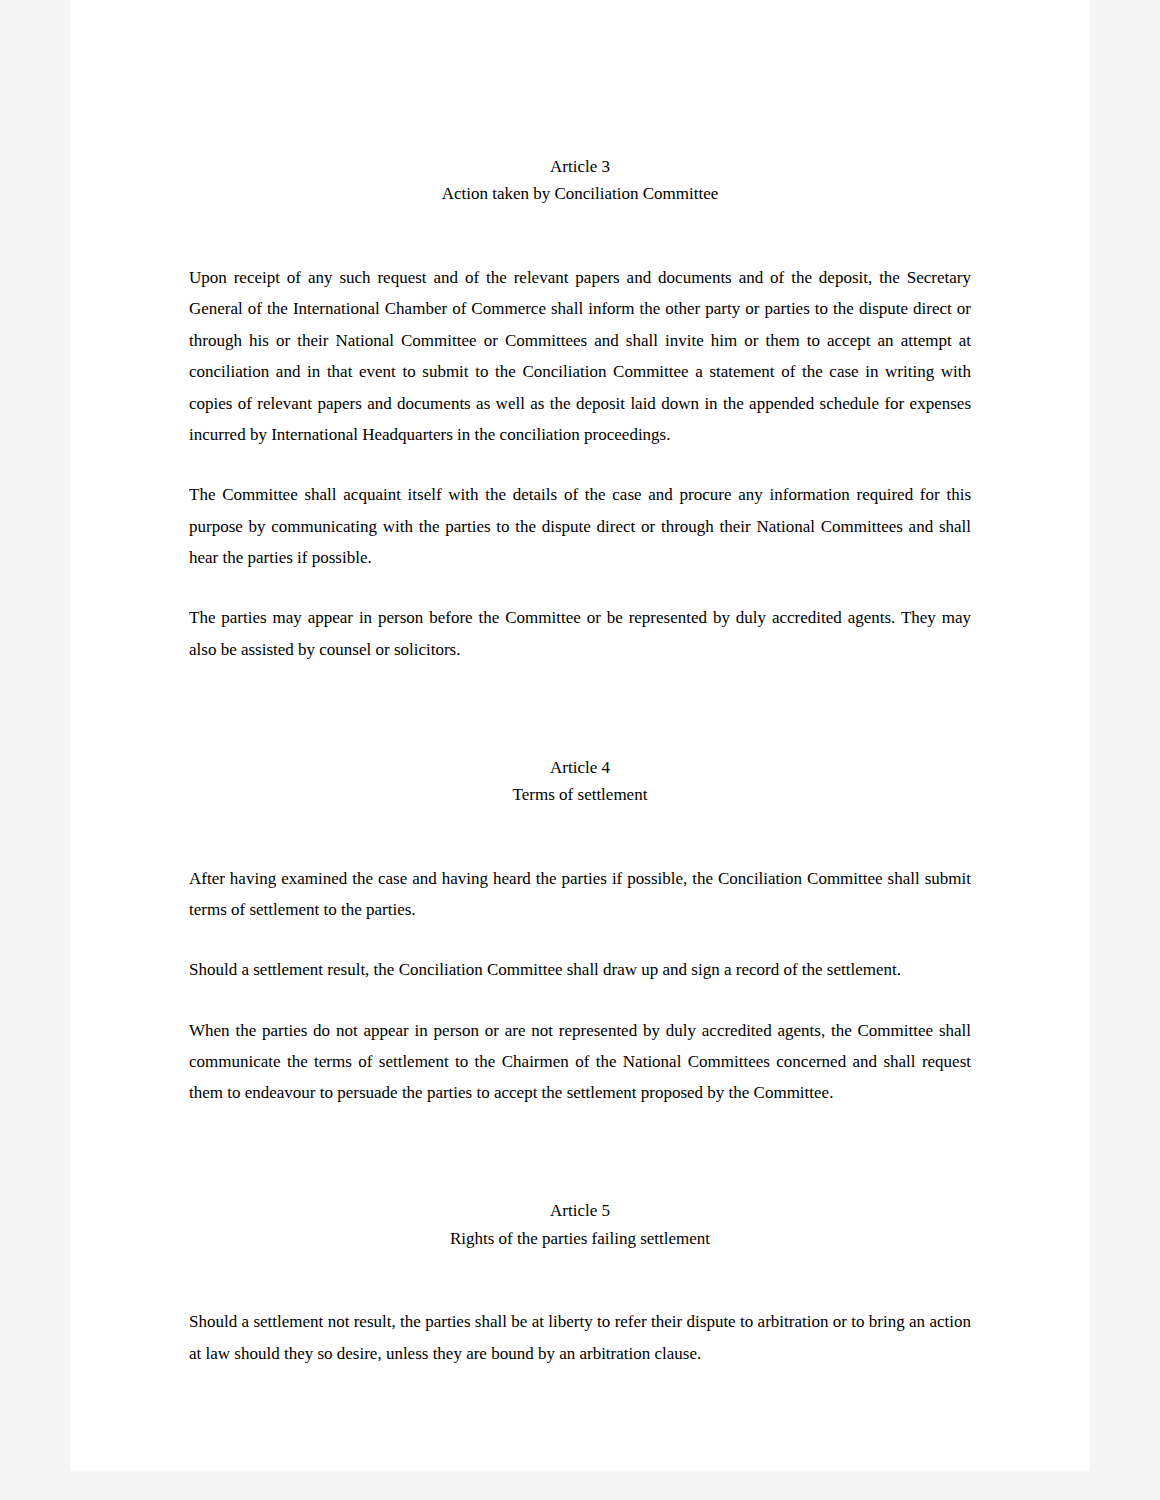Article 3
Action taken by Conciliation Committee
Upon receipt of any such request and of the relevant papers and documents and of the deposit, the Secretary General of the International Chamber of Commerce shall inform the other party or parties to the dispute direct or through his or their National Committee or Committees and shall invite him or them to accept an attempt at conciliation and in that event to submit to the Conciliation Committee a statement of the case in writing with copies of relevant papers and documents as well as the deposit laid down in the appended schedule for expenses incurred by International Headquarters in the conciliation proceedings.
The Committee shall acquaint itself with the details of the case and procure any information required for this purpose by communicating with the parties to the dispute direct or through their National Committees and shall hear the parties if possible.
The parties may appear in person before the Committee or be represented by duly accredited agents. They may also be assisted by counsel or solicitors.
Article 4
Terms of settlement
After having examined the case and having heard the parties if possible, the Conciliation Committee shall submit terms of settlement to the parties.
Should a settlement result, the Conciliation Committee shall draw up and sign a record of the settlement.
When the parties do not appear in person or are not represented by duly accredited agents, the Committee shall communicate the terms of settlement to the Chairmen of the National Committees concerned and shall request them to endeavour to persuade the parties to accept the settlement proposed by the Committee.
Article 5
Rights of the parties failing settlement
Should a settlement not result, the parties shall be at liberty to refer their dispute to arbitration or to bring an action at law should they so desire, unless they are bound by an arbitration clause.